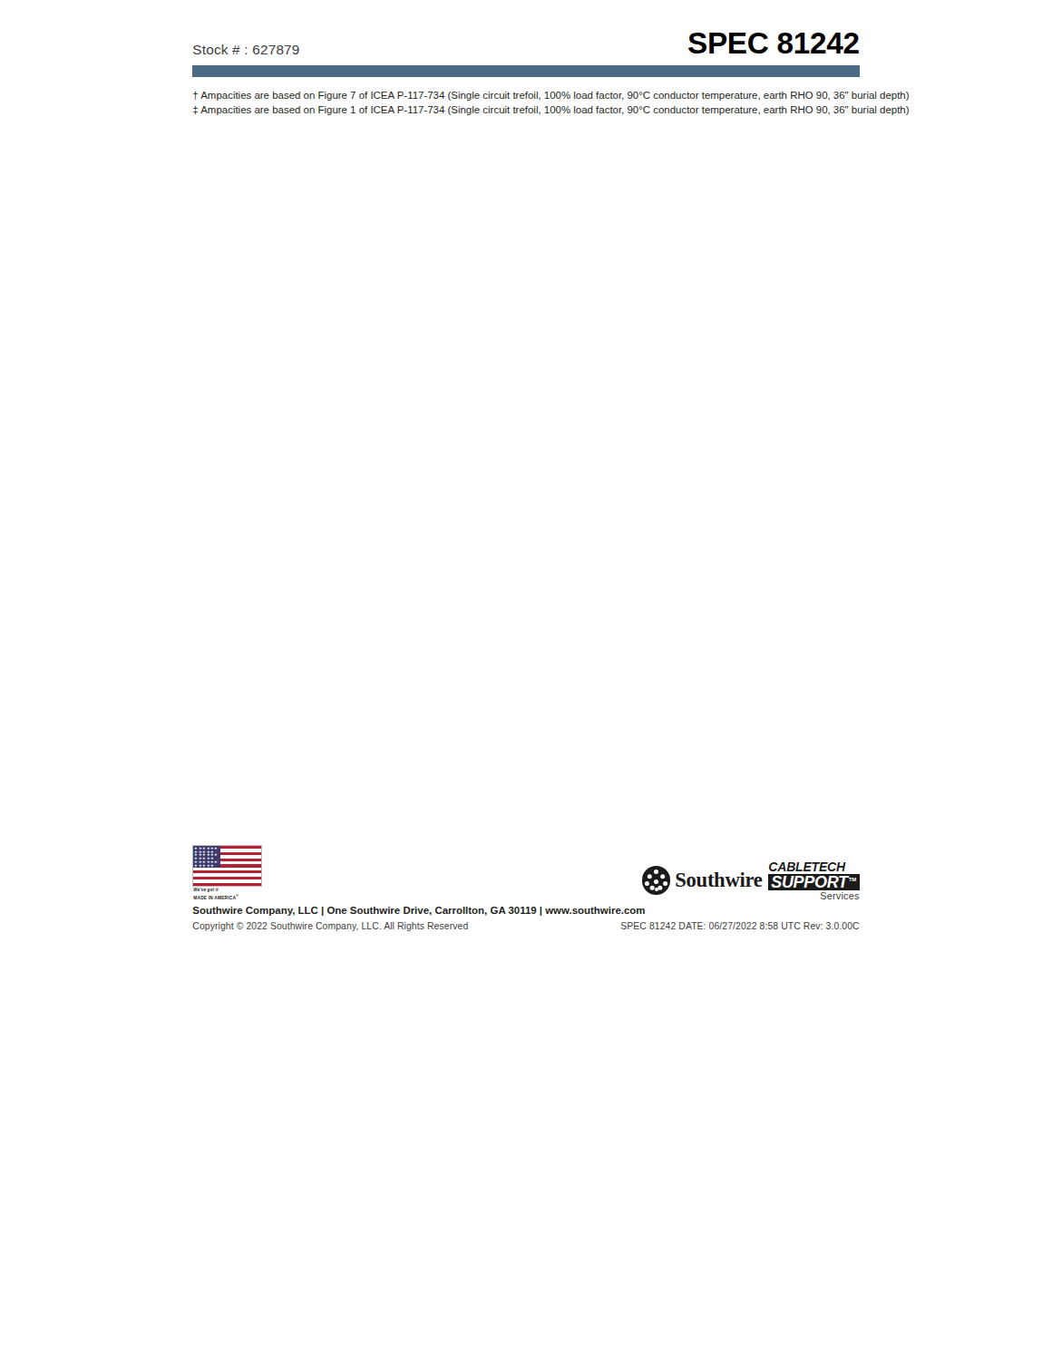Stock # : 627879
SPEC 81242
† Ampacities are based on Figure 7 of ICEA P-117-734 (Single circuit trefoil, 100% load factor, 90°C conductor temperature, earth RHO 90, 36" burial depth)
‡ Ampacities are based on Figure 1 of ICEA P-117-734 (Single circuit trefoil, 100% load factor, 90°C conductor temperature, earth RHO 90, 36" burial depth)
★★★★★★
★★★★★
★★★★★★
★★★★★
★★★★★★
★★★★★
★★★★★★
We've got it
MADE IN AMERICA®
Southwire
CABLETECH
SUPPORTTM
Services
Southwire Company, LLC | One Southwire Drive, Carrollton, GA 30119 | www.southwire.com
Copyright © 2022 Southwire Company, LLC. All Rights Reserved
SPEC 81242 DATE: 06/27/2022 8:58 UTC Rev: 3.0.00C